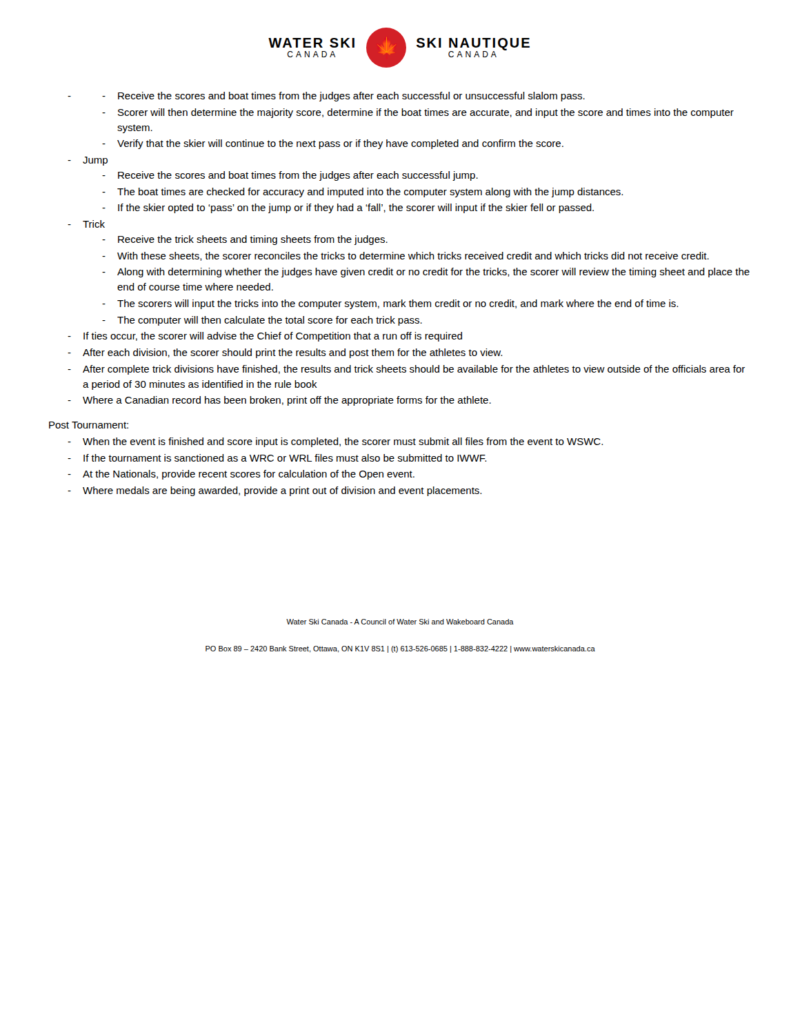WATER SKI CANADA
SKI NAUTIQUE CANADA
Receive the scores and boat times from the judges after each successful or unsuccessful slalom pass.
Scorer will then determine the majority score, determine if the boat times are accurate, and input the score and times into the computer system.
Verify that the skier will continue to the next pass or if they have completed and confirm the score.
Jump
Receive the scores and boat times from the judges after each successful jump.
The boat times are checked for accuracy and imputed into the computer system along with the jump distances.
If the skier opted to ‘pass’ on the jump or if they had a ‘fall’, the scorer will input if the skier fell or passed.
Trick
Receive the trick sheets and timing sheets from the judges.
With these sheets, the scorer reconciles the tricks to determine which tricks received credit and which tricks did not receive credit.
Along with determining whether the judges have given credit or no credit for the tricks, the scorer will review the timing sheet and place the end of course time where needed.
The scorers will input the tricks into the computer system, mark them credit or no credit, and mark where the end of time is.
The computer will then calculate the total score for each trick pass.
If ties occur, the scorer will advise the Chief of Competition that a run off is required
After each division, the scorer should print the results and post them for the athletes to view.
After complete trick divisions have finished, the results and trick sheets should be available for the athletes to view outside of the officials area for a period of 30 minutes as identified in the rule book
Where a Canadian record has been broken, print off the appropriate forms for the athlete.
Post Tournament:
When the event is finished and score input is completed, the scorer must submit all files from the event to WSWC.
If the tournament is sanctioned as a WRC or WRL files must also be submitted to IWWF.
At the Nationals, provide recent scores for calculation of the Open event.
Where medals are being awarded, provide a print out of division and event placements.
Water Ski Canada - A Council of Water Ski and Wakeboard Canada
PO Box 89 – 2420 Bank Street, Ottawa, ON K1V 8S1 | (t) 613-526-0685 | 1-888-832-4222 | www.waterskicanada.ca